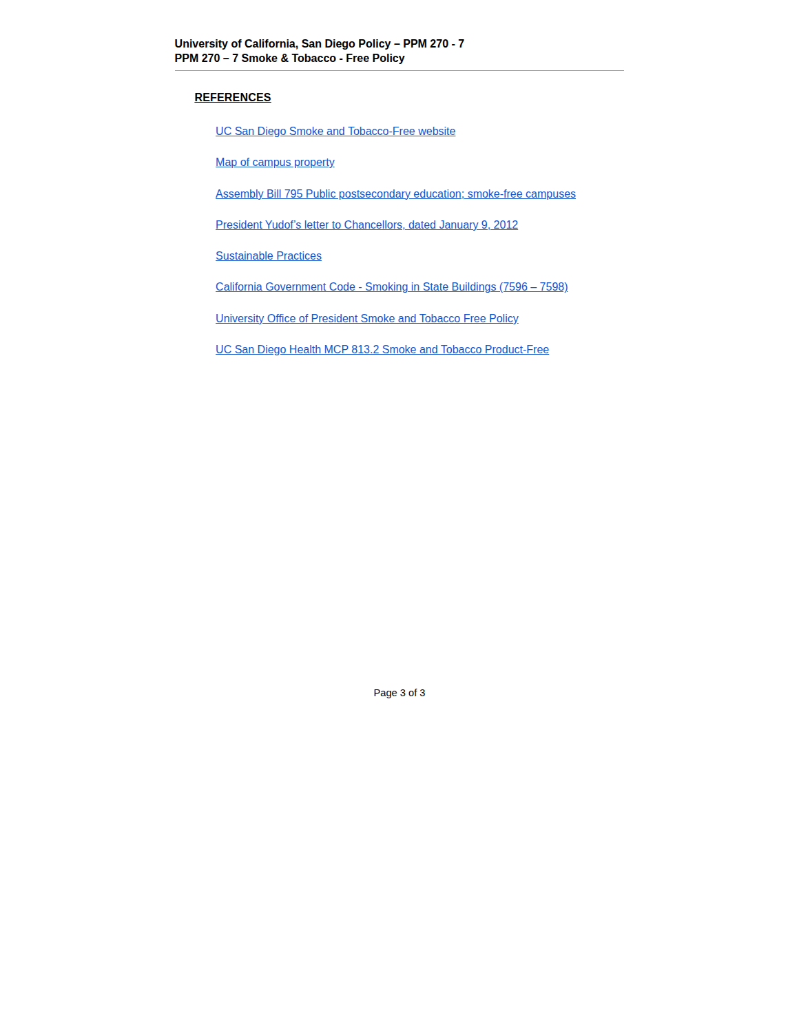University of California, San Diego Policy – PPM 270 - 7
PPM 270 – 7 Smoke & Tobacco - Free Policy
REFERENCES
UC San Diego Smoke and Tobacco-Free website
Map of campus property
Assembly Bill 795 Public postsecondary education; smoke-free campuses
President Yudof’s letter to Chancellors, dated January 9, 2012
Sustainable Practices
California Government Code - Smoking in State Buildings (7596 – 7598)
University Office of President Smoke and Tobacco Free Policy
UC San Diego Health MCP 813.2 Smoke and Tobacco Product-Free
Page 3 of 3